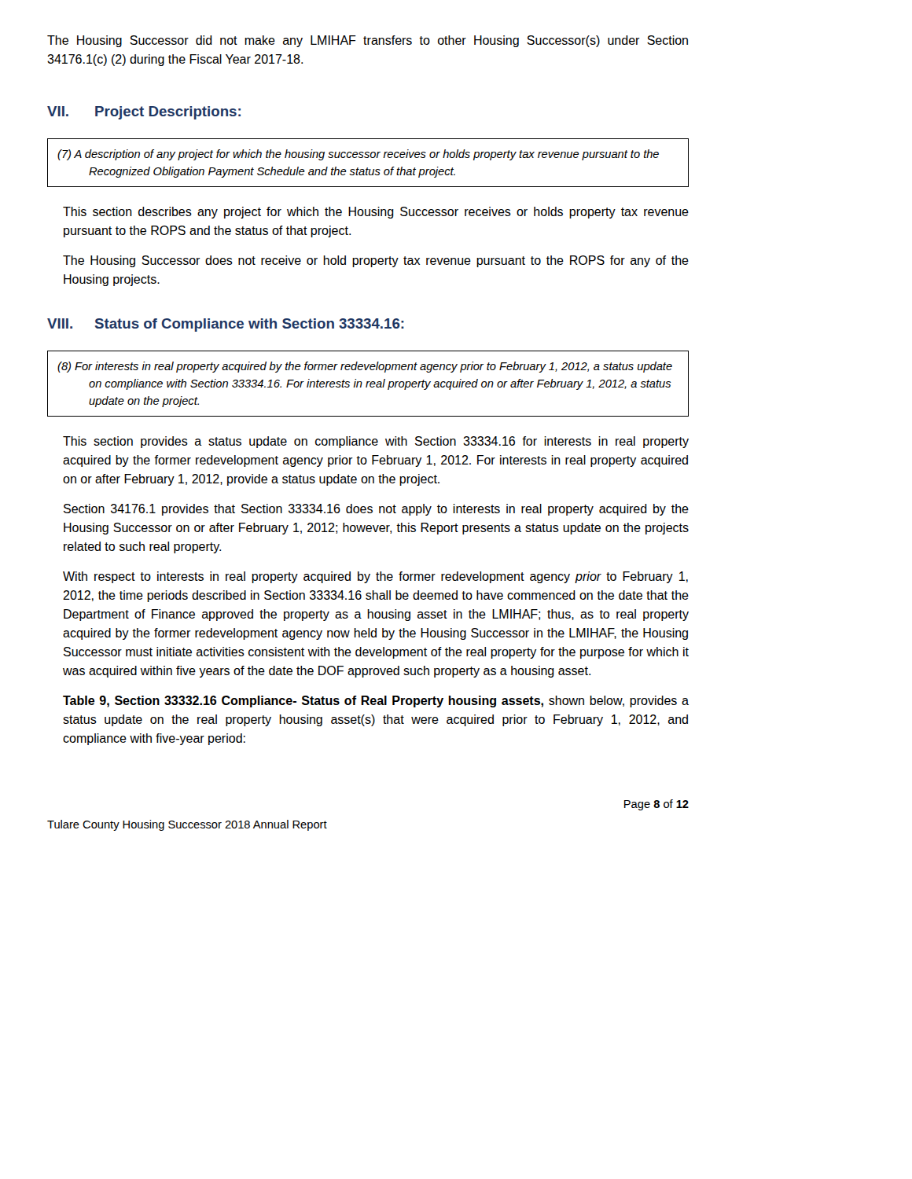The Housing Successor did not make any LMIHAF transfers to other Housing Successor(s) under Section 34176.1(c) (2) during the Fiscal Year 2017-18.
VII. Project Descriptions:
(7) A description of any project for which the housing successor receives or holds property tax revenue pursuant to the Recognized Obligation Payment Schedule and the status of that project.
This section describes any project for which the Housing Successor receives or holds property tax revenue pursuant to the ROPS and the status of that project.
The Housing Successor does not receive or hold property tax revenue pursuant to the ROPS for any of the Housing projects.
VIII. Status of Compliance with Section 33334.16:
(8) For interests in real property acquired by the former redevelopment agency prior to February 1, 2012, a status update on compliance with Section 33334.16. For interests in real property acquired on or after February 1, 2012, a status update on the project.
This section provides a status update on compliance with Section 33334.16 for interests in real property acquired by the former redevelopment agency prior to February 1, 2012. For interests in real property acquired on or after February 1, 2012, provide a status update on the project.
Section 34176.1 provides that Section 33334.16 does not apply to interests in real property acquired by the Housing Successor on or after February 1, 2012; however, this Report presents a status update on the projects related to such real property.
With respect to interests in real property acquired by the former redevelopment agency prior to February 1, 2012, the time periods described in Section 33334.16 shall be deemed to have commenced on the date that the Department of Finance approved the property as a housing asset in the LMIHAF; thus, as to real property acquired by the former redevelopment agency now held by the Housing Successor in the LMIHAF, the Housing Successor must initiate activities consistent with the development of the real property for the purpose for which it was acquired within five years of the date the DOF approved such property as a housing asset.
Table 9, Section 33332.16 Compliance- Status of Real Property housing assets, shown below, provides a status update on the real property housing asset(s) that were acquired prior to February 1, 2012, and compliance with five-year period:
Page 8 of 12
Tulare County Housing Successor 2018 Annual Report